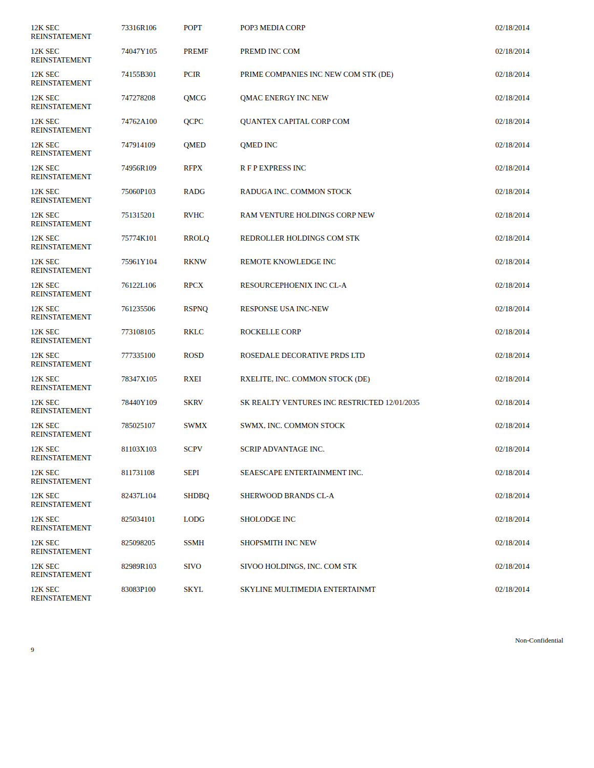| 12K SEC REINSTATEMENT | 73316R106 | POPT | POP3 MEDIA CORP | 02/18/2014 |
| 12K SEC REINSTATEMENT | 74047Y105 | PREMF | PREMD INC COM | 02/18/2014 |
| 12K SEC REINSTATEMENT | 74155B301 | PCIR | PRIME COMPANIES INC NEW COM STK (DE) | 02/18/2014 |
| 12K SEC REINSTATEMENT | 747278208 | QMCG | QMAC ENERGY INC NEW | 02/18/2014 |
| 12K SEC REINSTATEMENT | 74762A100 | QCPC | QUANTEX CAPITAL CORP COM | 02/18/2014 |
| 12K SEC REINSTATEMENT | 747914109 | QMED | QMED INC | 02/18/2014 |
| 12K SEC REINSTATEMENT | 74956R109 | RFPX | R F P EXPRESS INC | 02/18/2014 |
| 12K SEC REINSTATEMENT | 75060P103 | RADG | RADUGA INC. COMMON STOCK | 02/18/2014 |
| 12K SEC REINSTATEMENT | 751315201 | RVHC | RAM VENTURE HOLDINGS CORP NEW | 02/18/2014 |
| 12K SEC REINSTATEMENT | 75774K101 | RROLQ | REDROLLER HOLDINGS COM STK | 02/18/2014 |
| 12K SEC REINSTATEMENT | 75961Y104 | RKNW | REMOTE KNOWLEDGE INC | 02/18/2014 |
| 12K SEC REINSTATEMENT | 76122L106 | RPCX | RESOURCEPHOENIX INC CL-A | 02/18/2014 |
| 12K SEC REINSTATEMENT | 761235506 | RSPNQ | RESPONSE USA INC-NEW | 02/18/2014 |
| 12K SEC REINSTATEMENT | 773108105 | RKLC | ROCKELLE CORP | 02/18/2014 |
| 12K SEC REINSTATEMENT | 777335100 | ROSD | ROSEDALE DECORATIVE PRDS LTD | 02/18/2014 |
| 12K SEC REINSTATEMENT | 78347X105 | RXEI | RXELITE, INC. COMMON STOCK (DE) | 02/18/2014 |
| 12K SEC REINSTATEMENT | 78440Y109 | SKRV | SK REALTY VENTURES INC RESTRICTED 12/01/2035 | 02/18/2014 |
| 12K SEC REINSTATEMENT | 785025107 | SWMX | SWMX, INC. COMMON STOCK | 02/18/2014 |
| 12K SEC REINSTATEMENT | 81103X103 | SCPV | SCRIP ADVANTAGE INC. | 02/18/2014 |
| 12K SEC REINSTATEMENT | 811731108 | SEPI | SEAESCAPE ENTERTAINMENT INC. | 02/18/2014 |
| 12K SEC REINSTATEMENT | 82437L104 | SHDBQ | SHERWOOD BRANDS CL-A | 02/18/2014 |
| 12K SEC REINSTATEMENT | 825034101 | LODG | SHOLODGE INC | 02/18/2014 |
| 12K SEC REINSTATEMENT | 825098205 | SSMH | SHOPSMITH INC NEW | 02/18/2014 |
| 12K SEC REINSTATEMENT | 82989R103 | SIVO | SIVOO HOLDINGS, INC. COM STK | 02/18/2014 |
| 12K SEC REINSTATEMENT | 83083P100 | SKYL | SKYLINE MULTIMEDIA ENTERTAINMT | 02/18/2014 |
Non-Confidential
9